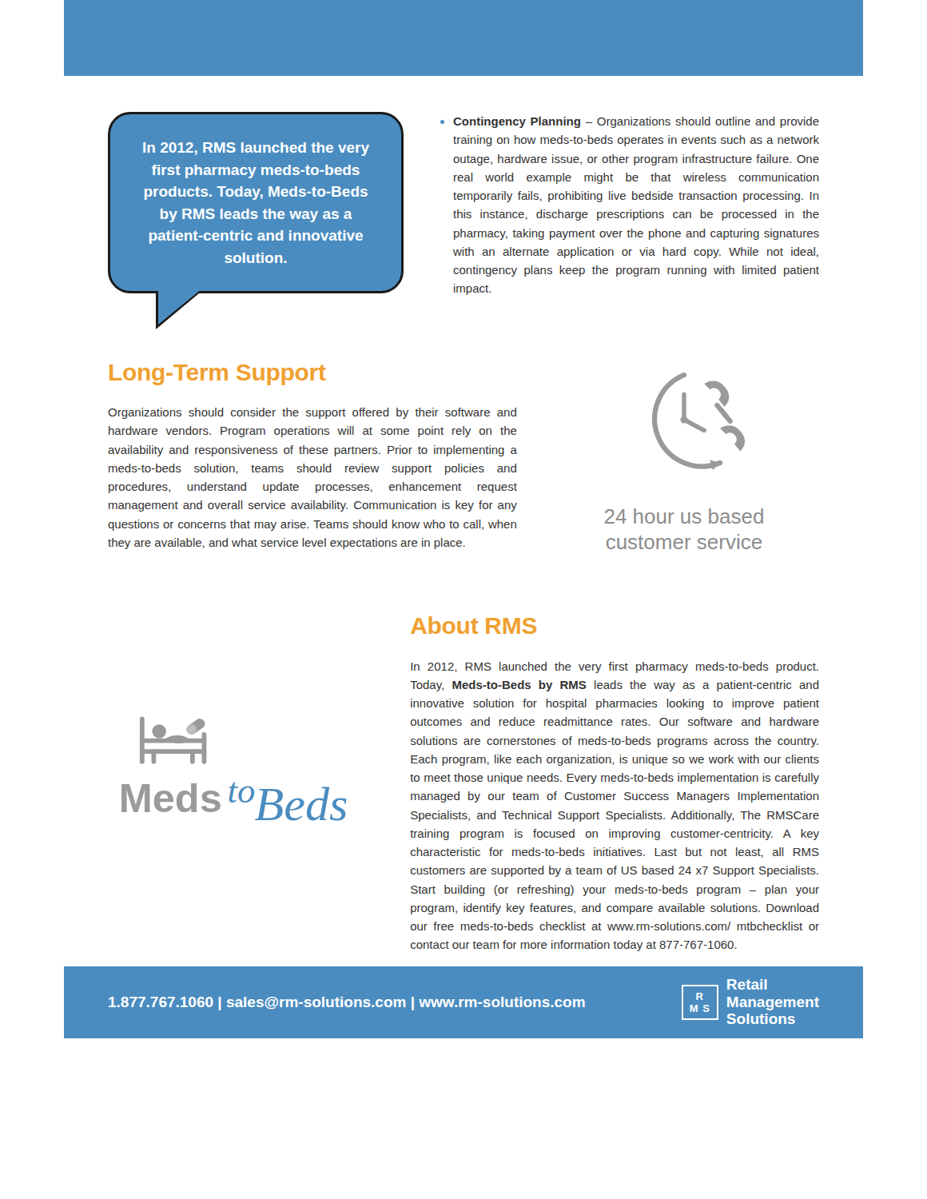In 2012, RMS launched the very first pharmacy meds-to-beds products. Today, Meds-to-Beds by RMS leads the way as a patient-centric and innovative solution.
Contingency Planning – Organizations should outline and provide training on how meds-to-beds operates in events such as a network outage, hardware issue, or other program infrastructure failure. One real world example might be that wireless communication temporarily fails, prohibiting live bedside transaction processing. In this instance, discharge prescriptions can be processed in the pharmacy, taking payment over the phone and capturing signatures with an alternate application or via hard copy. While not ideal, contingency plans keep the program running with limited patient impact.
Long-Term Support
Organizations should consider the support offered by their software and hardware vendors. Program operations will at some point rely on the availability and responsiveness of these partners. Prior to implementing a meds-to-beds solution, teams should review support policies and procedures, understand update processes, enhancement request management and overall service availability. Communication is key for any questions or concerns that may arise. Teams should know who to call, when they are available, and what service level expectations are in place.
24 hour us based
customer service
Meds to Beds
About RMS
In 2012, RMS launched the very first pharmacy meds-to-beds product. Today, Meds-to-Beds by RMS leads the way as a patient-centric and innovative solution for hospital pharmacies looking to improve patient outcomes and reduce readmittance rates. Our software and hardware solutions are cornerstones of meds-to-beds programs across the country. Each program, like each organization, is unique so we work with our clients to meet those unique needs. Every meds-to-beds implementation is carefully managed by our team of Customer Success Managers Implementation Specialists, and Technical Support Specialists. Additionally, The RMSCare training program is focused on improving customer-centricity. A key characteristic for meds-to-beds initiatives. Last but not least, all RMS customers are supported by a team of US based 24 x7 Support Specialists. Start building (or refreshing) your meds-to-beds program – plan your program, identify key features, and compare available solutions. Download our free meds-to-beds checklist at www.rm-solutions.com/ mtbchecklist or contact our team for more information today at 877-767-1060.
1.877.767.1060 | sales@rm-solutions.com | www.rm-solutions.com
R M S
Retail Management Solutions